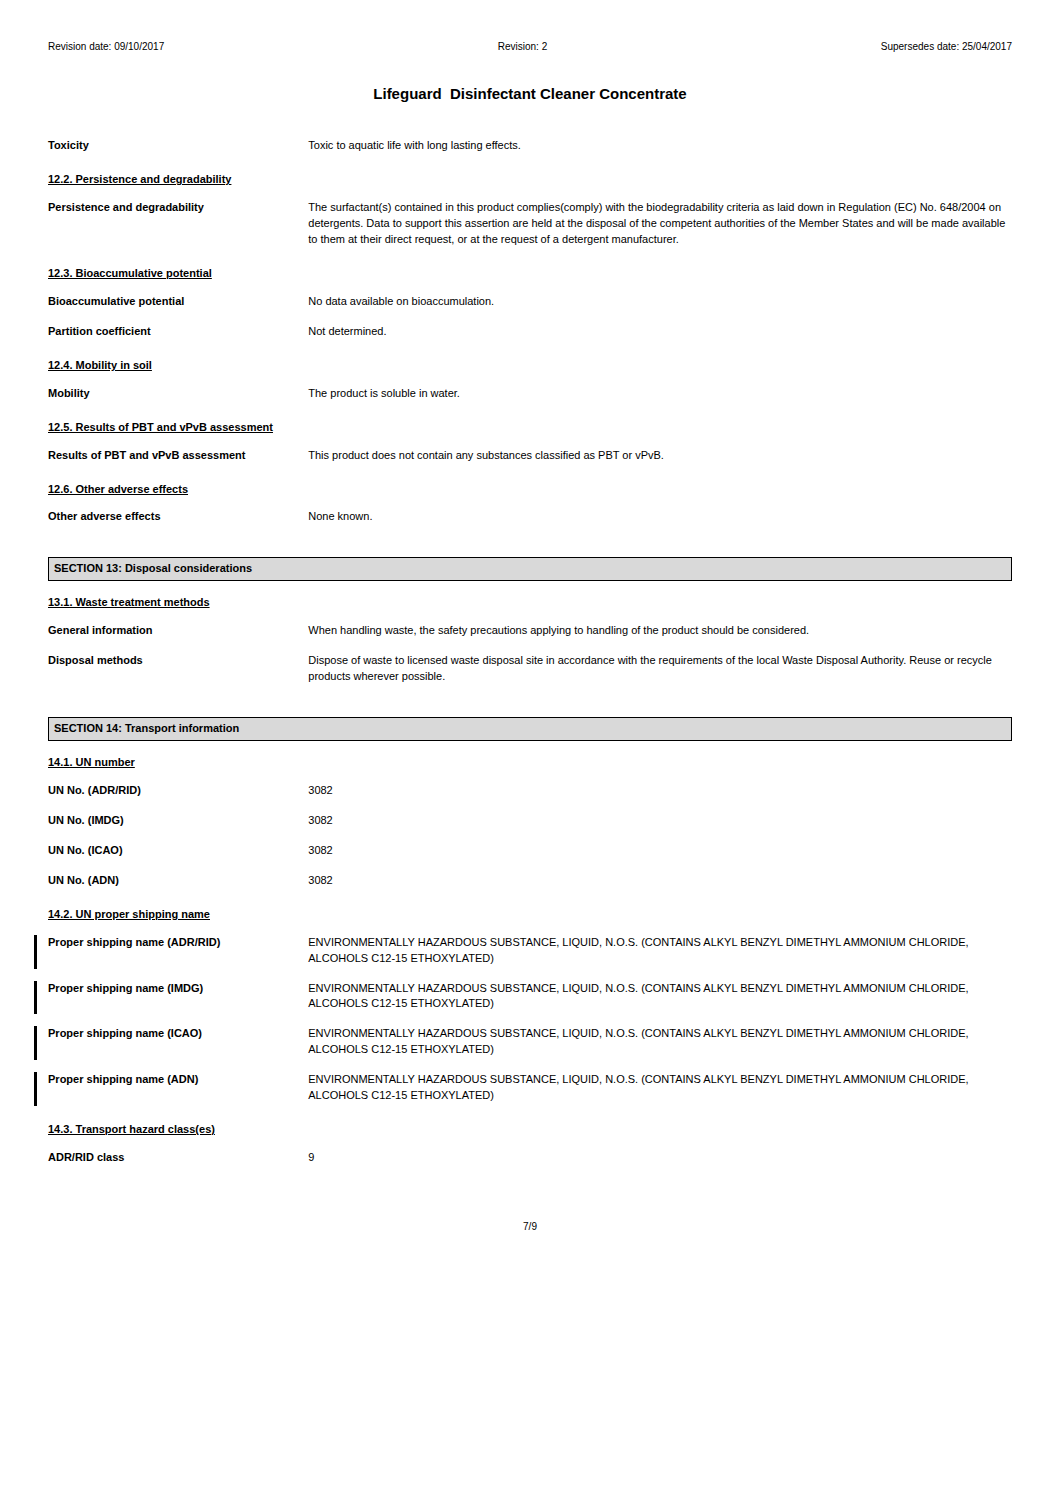Revision date: 09/10/2017 Revision: 2 Supersedes date: 25/04/2017
Lifeguard Disinfectant Cleaner Concentrate
| Toxicity | Toxic to aquatic life with long lasting effects. |
12.2. Persistence and degradability
| Persistence and degradability | The surfactant(s) contained in this product complies(comply) with the biodegradability criteria as laid down in Regulation (EC) No. 648/2004 on detergents. Data to support this assertion are held at the disposal of the competent authorities of the Member States and will be made available to them at their direct request, or at the request of a detergent manufacturer. |
12.3. Bioaccumulative potential
| Bioaccumulative potential | No data available on bioaccumulation. |
| Partition coefficient | Not determined. |
12.4. Mobility in soil
| Mobility | The product is soluble in water. |
12.5. Results of PBT and vPvB assessment
| Results of PBT and vPvB assessment | This product does not contain any substances classified as PBT or vPvB. |
12.6. Other adverse effects
| Other adverse effects | None known. |
SECTION 13: Disposal considerations
13.1. Waste treatment methods
| General information | When handling waste, the safety precautions applying to handling of the product should be considered. |
| Disposal methods | Dispose of waste to licensed waste disposal site in accordance with the requirements of the local Waste Disposal Authority. Reuse or recycle products wherever possible. |
SECTION 14: Transport information
14.1. UN number
| UN No. (ADR/RID) | 3082 |
| UN No. (IMDG) | 3082 |
| UN No. (ICAO) | 3082 |
| UN No. (ADN) | 3082 |
14.2. UN proper shipping name
| Proper shipping name (ADR/RID) | ENVIRONMENTALLY HAZARDOUS SUBSTANCE, LIQUID, N.O.S. (CONTAINS ALKYL BENZYL DIMETHYL AMMONIUM CHLORIDE, ALCOHOLS C12-15 ETHOXYLATED) |
| Proper shipping name (IMDG) | ENVIRONMENTALLY HAZARDOUS SUBSTANCE, LIQUID, N.O.S. (CONTAINS ALKYL BENZYL DIMETHYL AMMONIUM CHLORIDE, ALCOHOLS C12-15 ETHOXYLATED) |
| Proper shipping name (ICAO) | ENVIRONMENTALLY HAZARDOUS SUBSTANCE, LIQUID, N.O.S. (CONTAINS ALKYL BENZYL DIMETHYL AMMONIUM CHLORIDE, ALCOHOLS C12-15 ETHOXYLATED) |
| Proper shipping name (ADN) | ENVIRONMENTALLY HAZARDOUS SUBSTANCE, LIQUID, N.O.S. (CONTAINS ALKYL BENZYL DIMETHYL AMMONIUM CHLORIDE, ALCOHOLS C12-15 ETHOXYLATED) |
14.3. Transport hazard class(es)
| ADR/RID class | 9 |
7/9